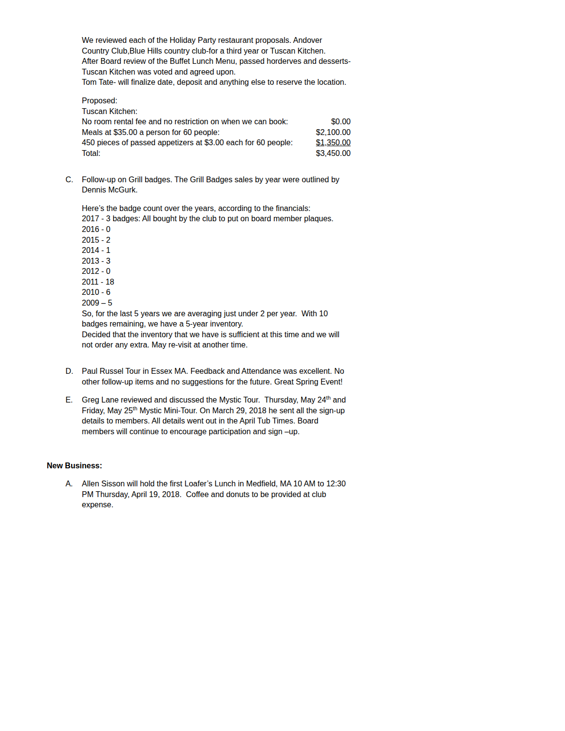We reviewed each of the Holiday Party restaurant proposals. Andover Country Club,Blue Hills country club-for a third year or Tuscan Kitchen.
After Board review of the Buffet Lunch Menu, passed horderves and desserts- Tuscan Kitchen was voted and agreed upon.
Tom Tate- will finalize date, deposit and anything else to reserve the location.
Proposed:
Tuscan Kitchen:
| No room rental fee and no restriction on when we can book: | $0.00 |
| Meals at $35.00 a person for 60 people: | $2,100.00 |
| 450 pieces of passed appetizers at $3.00 each for 60 people: | $1,350.00 |
| Total: | $3,450.00 |
C.
Follow-up on Grill badges. The Grill Badges sales by year were outlined by Dennis McGurk.
Here’s the badge count over the years, according to the financials:
2017 - 3 badges: All bought by the club to put on board member plaques.
2016 - 0
2015 - 2
2014 - 1
2013 - 3
2012 - 0
2011 - 18
2010 - 6
2009 – 5
So, for the last 5 years we are averaging just under 2 per year. With 10 badges remaining, we have a 5-year inventory.
Decided that the inventory that we have is sufficient at this time and we will not order any extra. May re-visit at another time.
D.
Paul Russel Tour in Essex MA. Feedback and Attendance was excellent. No other follow-up items and no suggestions for the future. Great Spring Event!
E.
Greg Lane reviewed and discussed the Mystic Tour. Thursday, May 24th and Friday, May 25th Mystic Mini-Tour. On March 29, 2018 he sent all the sign-up details to members. All details went out in the April Tub Times. Board members will continue to encourage participation and sign –up.
New Business:
A.
Allen Sisson will hold the first Loafer’s Lunch in Medfield, MA 10 AM to 12:30 PM Thursday, April 19, 2018. Coffee and donuts to be provided at club expense.